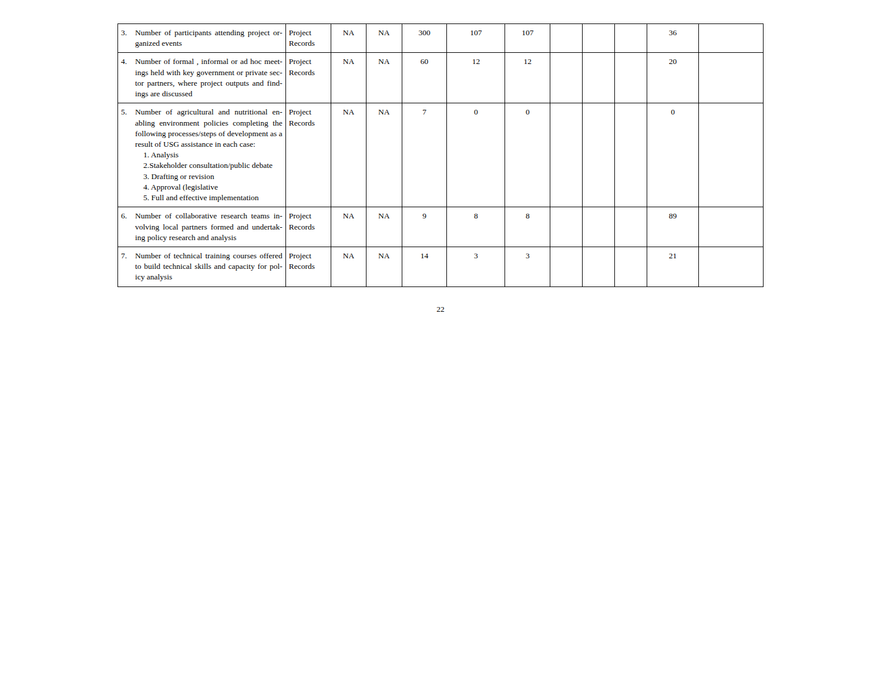| / 3. / Number of participants attending project organized events / | Project Records | NA | NA | 300 | 107 | 107 | | | | 36 | |
| / 4. / Number of formal , informal or ad hoc meetings held with key government or private sector partners, where project outputs and findings are discussed / | Project Records | NA | NA | 60 | 12 | 12 | | | | 20 | |
| / 5. / Number of agricultural and nutritional enabling environment policies completing the following processes/steps of development as a result of USG assistance in each case: 1. Analysis 2.Stakeholder consultation/public debate 3. Drafting or revision 4. Approval (legislative 5. Full and effective implementation / | Project Records | NA | NA | 7 | 0 | 0 | | | | 0 | |
| / 6. / Number of collaborative research teams involving local partners formed and undertaking policy research and analysis / | Project Records | NA | NA | 9 | 8 | 8 | | | | 89 | |
| / 7. / Number of technical training courses offered to build technical skills and capacity for policy analysis / | Project Records | NA | NA | 14 | 3 | 3 | | | | 21 | |
22